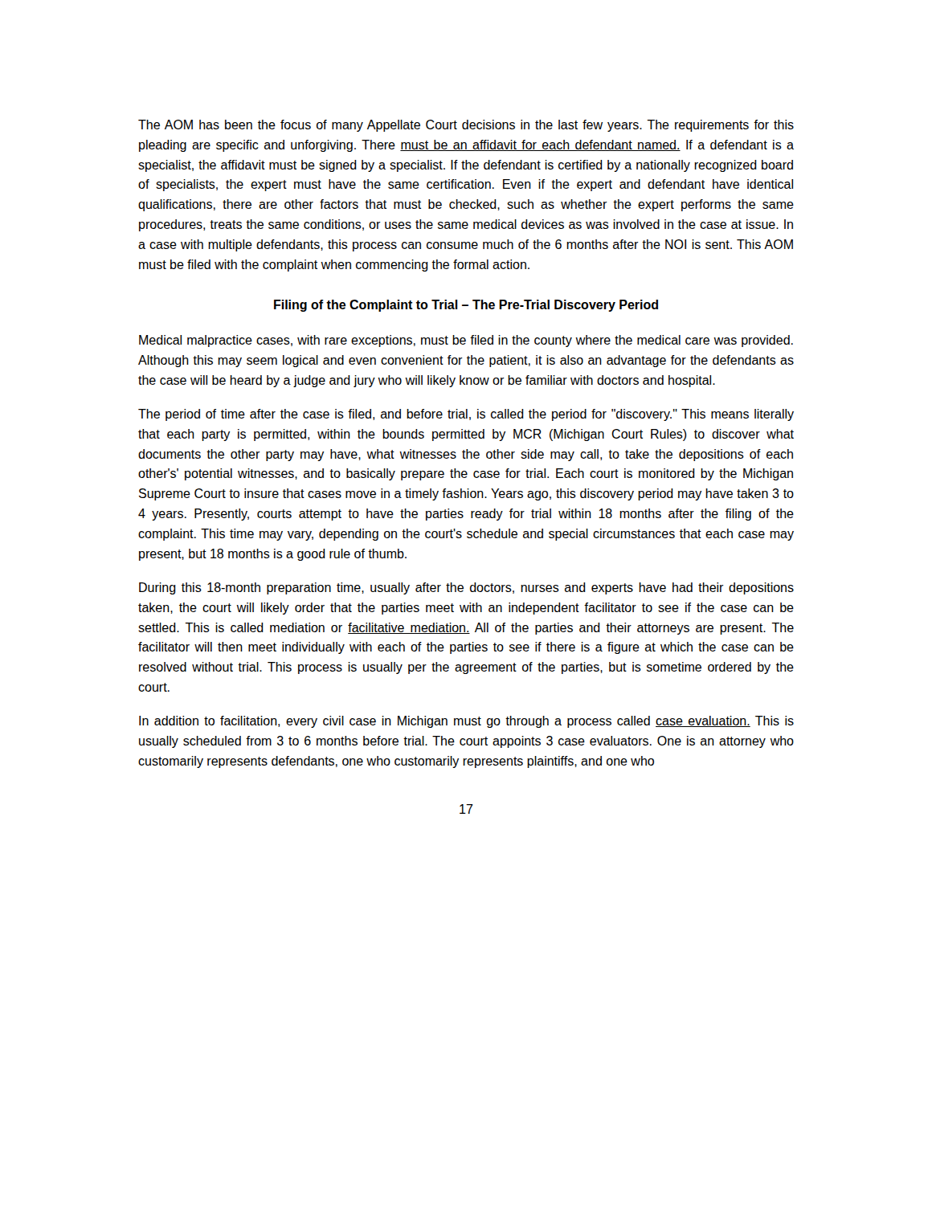The AOM has been the focus of many Appellate Court decisions in the last few years. The requirements for this pleading are specific and unforgiving. There must be an affidavit for each defendant named. If a defendant is a specialist, the affidavit must be signed by a specialist. If the defendant is certified by a nationally recognized board of specialists, the expert must have the same certification. Even if the expert and defendant have identical qualifications, there are other factors that must be checked, such as whether the expert performs the same procedures, treats the same conditions, or uses the same medical devices as was involved in the case at issue. In a case with multiple defendants, this process can consume much of the 6 months after the NOI is sent. This AOM must be filed with the complaint when commencing the formal action.
Filing of the Complaint to Trial – The Pre-Trial Discovery Period
Medical malpractice cases, with rare exceptions, must be filed in the county where the medical care was provided. Although this may seem logical and even convenient for the patient, it is also an advantage for the defendants as the case will be heard by a judge and jury who will likely know or be familiar with doctors and hospital.
The period of time after the case is filed, and before trial, is called the period for "discovery." This means literally that each party is permitted, within the bounds permitted by MCR (Michigan Court Rules) to discover what documents the other party may have, what witnesses the other side may call, to take the depositions of each other's' potential witnesses, and to basically prepare the case for trial. Each court is monitored by the Michigan Supreme Court to insure that cases move in a timely fashion. Years ago, this discovery period may have taken 3 to 4 years. Presently, courts attempt to have the parties ready for trial within 18 months after the filing of the complaint. This time may vary, depending on the court's schedule and special circumstances that each case may present, but 18 months is a good rule of thumb.
During this 18-month preparation time, usually after the doctors, nurses and experts have had their depositions taken, the court will likely order that the parties meet with an independent facilitator to see if the case can be settled. This is called mediation or facilitative mediation. All of the parties and their attorneys are present. The facilitator will then meet individually with each of the parties to see if there is a figure at which the case can be resolved without trial. This process is usually per the agreement of the parties, but is sometime ordered by the court.
In addition to facilitation, every civil case in Michigan must go through a process called case evaluation. This is usually scheduled from 3 to 6 months before trial. The court appoints 3 case evaluators. One is an attorney who customarily represents defendants, one who customarily represents plaintiffs, and one who
17